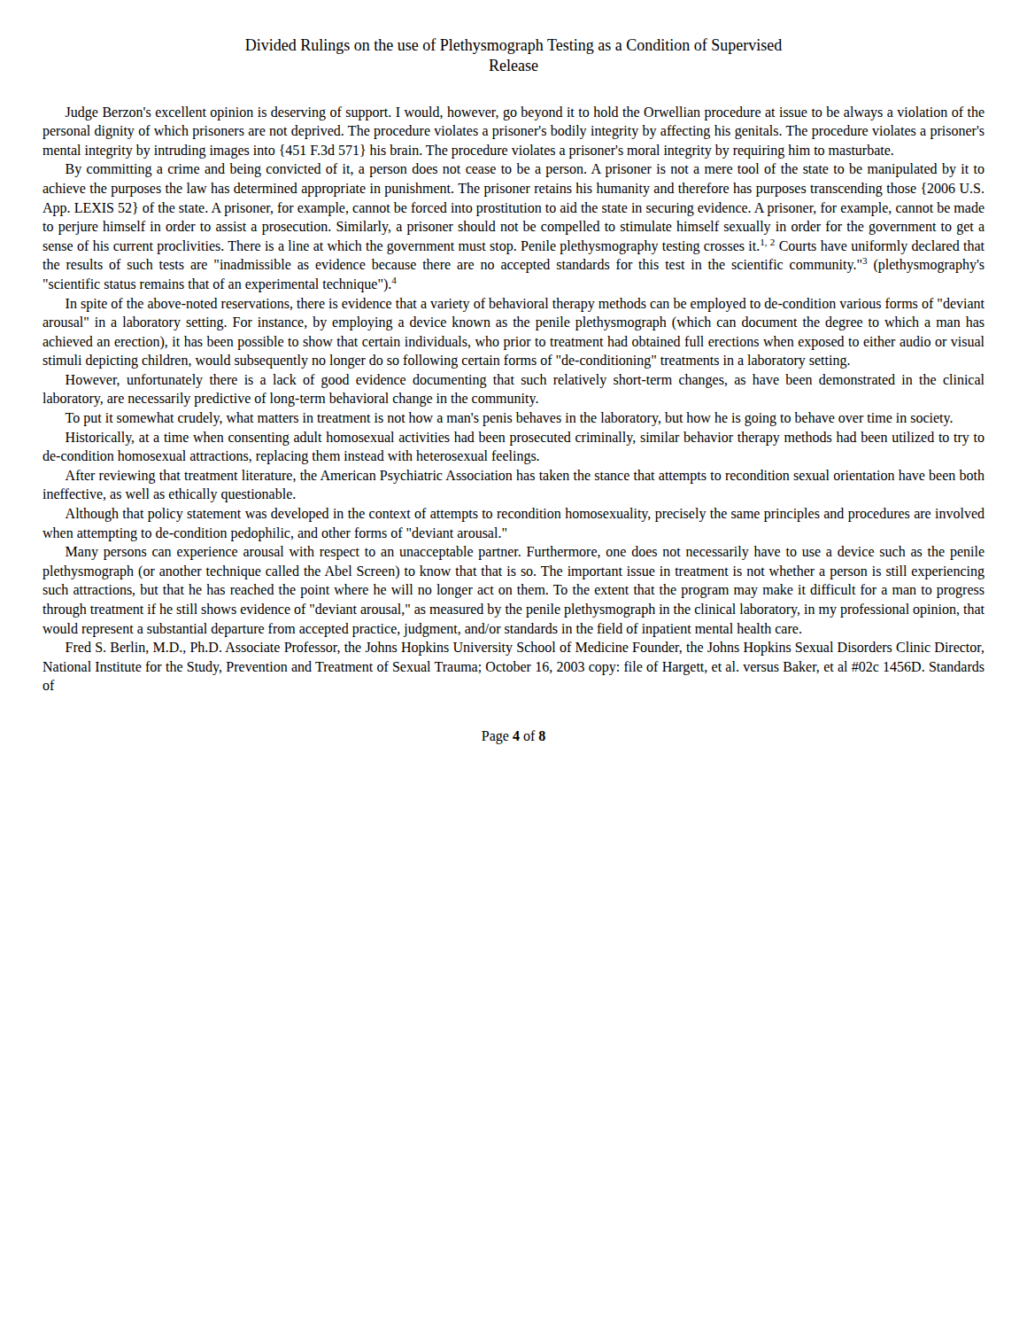Divided Rulings on the use of Plethysmograph Testing as a Condition of Supervised
Release
Judge Berzon's excellent opinion is deserving of support. I would, however, go beyond it to hold the Orwellian procedure at issue to be always a violation of the personal dignity of which prisoners are not deprived. The procedure violates a prisoner's bodily integrity by affecting his genitals. The procedure violates a prisoner's mental integrity by intruding images into {451 F.3d 571} his brain. The procedure violates a prisoner's moral integrity by requiring him to masturbate.
By committing a crime and being convicted of it, a person does not cease to be a person. A prisoner is not a mere tool of the state to be manipulated by it to achieve the purposes the law has determined appropriate in punishment. The prisoner retains his humanity and therefore has purposes transcending those {2006 U.S. App. LEXIS 52} of the state. A prisoner, for example, cannot be forced into prostitution to aid the state in securing evidence. A prisoner, for example, cannot be made to perjure himself in order to assist a prosecution. Similarly, a prisoner should not be compelled to stimulate himself sexually in order for the government to get a sense of his current proclivities. There is a line at which the government must stop. Penile plethysmography testing crosses it.1, 2 Courts have uniformly declared that the results of such tests are "inadmissible as evidence because there are no accepted standards for this test in the scientific community."3 (plethysmography's "scientific status remains that of an experimental technique").4
In spite of the above-noted reservations, there is evidence that a variety of behavioral therapy methods can be employed to de-condition various forms of "deviant arousal" in a laboratory setting. For instance, by employing a device known as the penile plethysmograph (which can document the degree to which a man has achieved an erection), it has been possible to show that certain individuals, who prior to treatment had obtained full erections when exposed to either audio or visual stimuli depicting children, would subsequently no longer do so following certain forms of "de-conditioning" treatments in a laboratory setting.
However, unfortunately there is a lack of good evidence documenting that such relatively short-term changes, as have been demonstrated in the clinical laboratory, are necessarily predictive of long-term behavioral change in the community.
To put it somewhat crudely, what matters in treatment is not how a man's penis behaves in the laboratory, but how he is going to behave over time in society.
Historically, at a time when consenting adult homosexual activities had been prosecuted criminally, similar behavior therapy methods had been utilized to try to de-condition homosexual attractions, replacing them instead with heterosexual feelings.
After reviewing that treatment literature, the American Psychiatric Association has taken the stance that attempts to recondition sexual orientation have been both ineffective, as well as ethically questionable.
Although that policy statement was developed in the context of attempts to recondition homosexuality, precisely the same principles and procedures are involved when attempting to de-condition pedophilic, and other forms of "deviant arousal."
Many persons can experience arousal with respect to an unacceptable partner. Furthermore, one does not necessarily have to use a device such as the penile plethysmograph (or another technique called the Abel Screen) to know that that is so. The important issue in treatment is not whether a person is still experiencing such attractions, but that he has reached the point where he will no longer act on them. To the extent that the program may make it difficult for a man to progress through treatment if he still shows evidence of "deviant arousal," as measured by the penile plethysmograph in the clinical laboratory, in my professional opinion, that would represent a substantial departure from accepted practice, judgment, and/or standards in the field of inpatient mental health care.
Fred S. Berlin, M.D., Ph.D. Associate Professor, the Johns Hopkins University School of Medicine Founder, the Johns Hopkins Sexual Disorders Clinic Director, National Institute for the Study, Prevention and Treatment of Sexual Trauma; October 16, 2003 copy: file of Hargett, et al. versus Baker, et al #02c 1456D. Standards of
Page 4 of 8